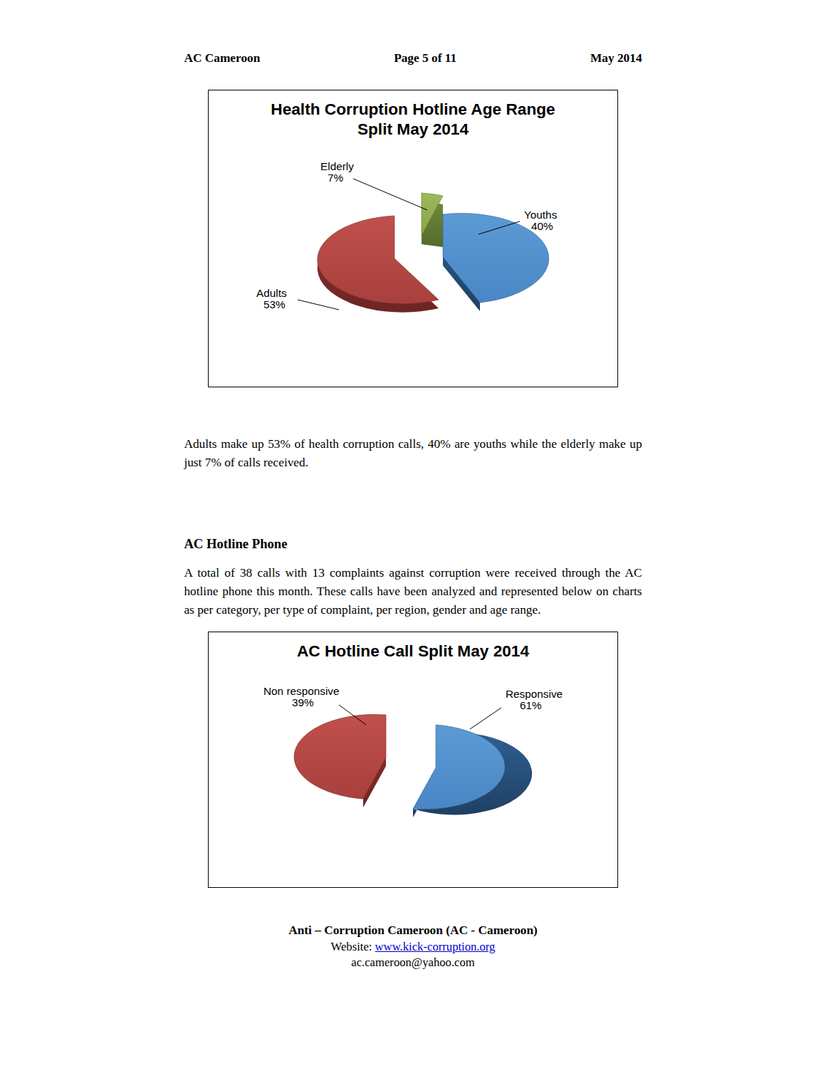AC Cameroon
Page 5 of 11
May 2014
Health Corruption Hotline Age Range
Split May 2014
Elderly 7% Youths 40% Adults 53%
Adults make up 53% of health corruption calls, 40% are youths while the elderly make up just 7% of calls received.
AC Hotline Phone
A total of 38 calls with 13 complaints against corruption were received through the AC hotline phone this month. These calls have been analyzed and represented below on charts as per category, per type of complaint, per region, gender and age range.
AC Hotline Call Split May 2014
Non responsive 39% Responsive 61%
Anti – Corruption Cameroon (AC - Cameroon)
Website: www.kick-corruption.org
ac.cameroon@yahoo.com